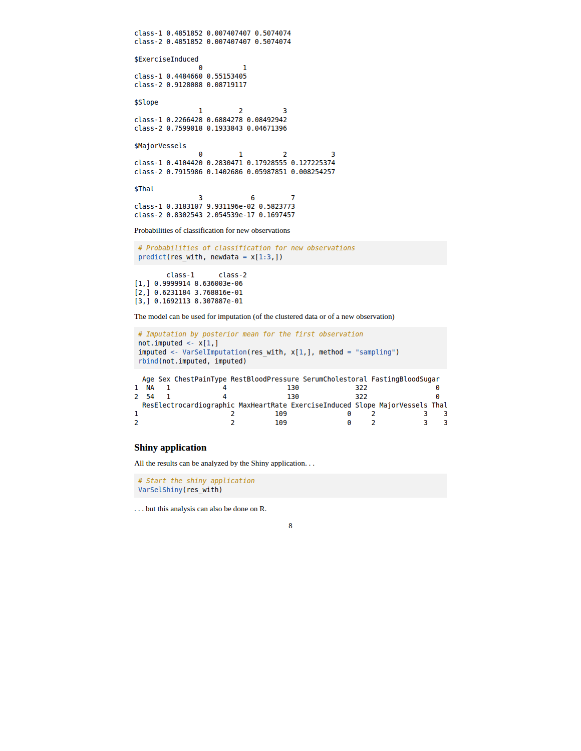class-1 0.4851852 0.007407407 0.5074074
class-2 0.4851852 0.007407407 0.5074074

$ExerciseInduced
                0          1
class-1 0.4484660 0.55153405
class-2 0.9128088 0.08719117

$Slope
                1         2          3
class-1 0.2266428 0.6884278 0.08492942
class-2 0.7599018 0.1933843 0.04671396

$MajorVessels
                0         1          2           3
class-1 0.4104420 0.2830471 0.17928555 0.127225374
class-2 0.7915986 0.1402686 0.05987851 0.008254257

$Thal
                3            6         7
class-1 0.3183107 9.931196e-02 0.5823773
class-2 0.8302543 2.054539e-17 0.1697457
Probabilities of classification for new observations
# Probabilities of classification for new observations
predict(res_with, newdata = x[1: 3,])
        class-1      class-2
[1,] 0.9999914 8.636003e-06
[2,] 0.6231184 3.768816e-01
[3,] 0.1692113 8.307887e-01
The model can be used for imputation (of the clustered data or of a new observation)
# Imputation by posterior mean for the first observation
not.imputed <- x[1,]
imputed <- VarSelImputation(res_with, x[1,], method = "sampling")
rbind(not.imputed, imputed)
  Age Sex ChestPainType RestBloodPressure SerumCholestoral FastingBloodSugar
1  NA   1             4               130              322                 0
2  54   1             4               130              322                 0
  ResElectrocardiographic MaxHeartRate ExerciseInduced Slope MajorVessels Thal
1                       2          109               0     2            3    3
2                       2          109               0     2            3    3
Shiny application
All the results can be analyzed by the Shiny application. . .
# Start the shiny application
VarSelShiny(res_with)
. . . but this analysis can also be done on R.
8